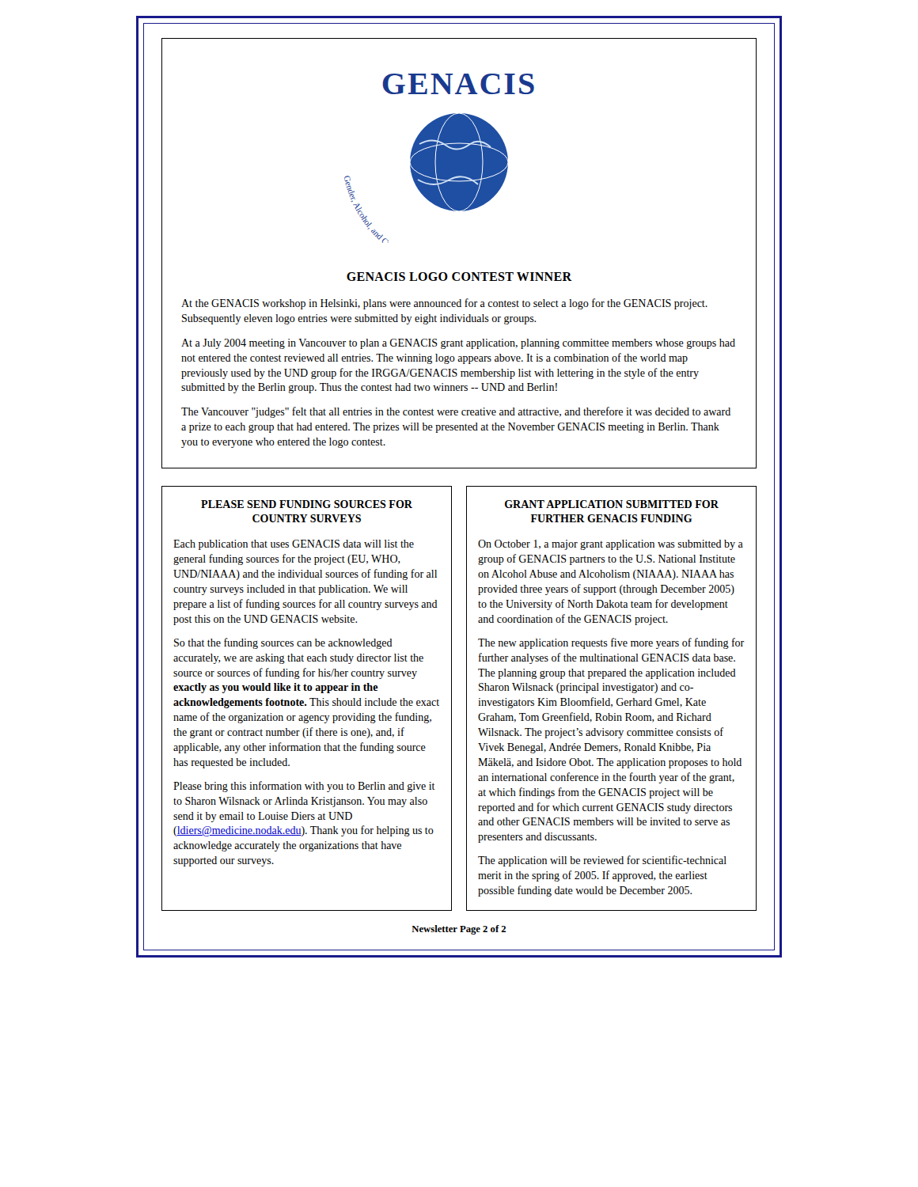GENACIS Gender, Alcohol, and Culture: An International Study
GENACIS LOGO CONTEST WINNER
At the GENACIS workshop in Helsinki, plans were announced for a contest to select a logo for the GENACIS project. Subsequently eleven logo entries were submitted by eight individuals or groups.
At a July 2004 meeting in Vancouver to plan a GENACIS grant application, planning committee members whose groups had not entered the contest reviewed all entries. The winning logo appears above. It is a combination of the world map previously used by the UND group for the IRGGA/GENACIS membership list with lettering in the style of the entry submitted by the Berlin group. Thus the contest had two winners -- UND and Berlin!
The Vancouver "judges" felt that all entries in the contest were creative and attractive, and therefore it was decided to award a prize to each group that had entered. The prizes will be presented at the November GENACIS meeting in Berlin. Thank you to everyone who entered the logo contest.
PLEASE SEND FUNDING SOURCES FOR COUNTRY SURVEYS
Each publication that uses GENACIS data will list the general funding sources for the project (EU, WHO, UND/NIAAA) and the individual sources of funding for all country surveys included in that publication. We will prepare a list of funding sources for all country surveys and post this on the UND GENACIS website.
So that the funding sources can be acknowledged accurately, we are asking that each study director list the source or sources of funding for his/her country survey exactly as you would like it to appear in the acknowledgements footnote. This should include the exact name of the organization or agency providing the funding, the grant or contract number (if there is one), and, if applicable, any other information that the funding source has requested be included.
Please bring this information with you to Berlin and give it to Sharon Wilsnack or Arlinda Kristjanson. You may also send it by email to Louise Diers at UND (ldiers@medicine.nodak.edu). Thank you for helping us to acknowledge accurately the organizations that have supported our surveys.
GRANT APPLICATION SUBMITTED FOR FURTHER GENACIS FUNDING
On October 1, a major grant application was submitted by a group of GENACIS partners to the U.S. National Institute on Alcohol Abuse and Alcoholism (NIAAA). NIAAA has provided three years of support (through December 2005) to the University of North Dakota team for development and coordination of the GENACIS project.
The new application requests five more years of funding for further analyses of the multinational GENACIS data base. The planning group that prepared the application included Sharon Wilsnack (principal investigator) and co-investigators Kim Bloomfield, Gerhard Gmel, Kate Graham, Tom Greenfield, Robin Room, and Richard Wilsnack. The project’s advisory committee consists of Vivek Benegal, Andrée Demers, Ronald Knibbe, Pia Mäkelä, and Isidore Obot. The application proposes to hold an international conference in the fourth year of the grant, at which findings from the GENACIS project will be reported and for which current GENACIS study directors and other GENACIS members will be invited to serve as presenters and discussants.
The application will be reviewed for scientific-technical merit in the spring of 2005. If approved, the earliest possible funding date would be December 2005.
Newsletter Page 2 of 2